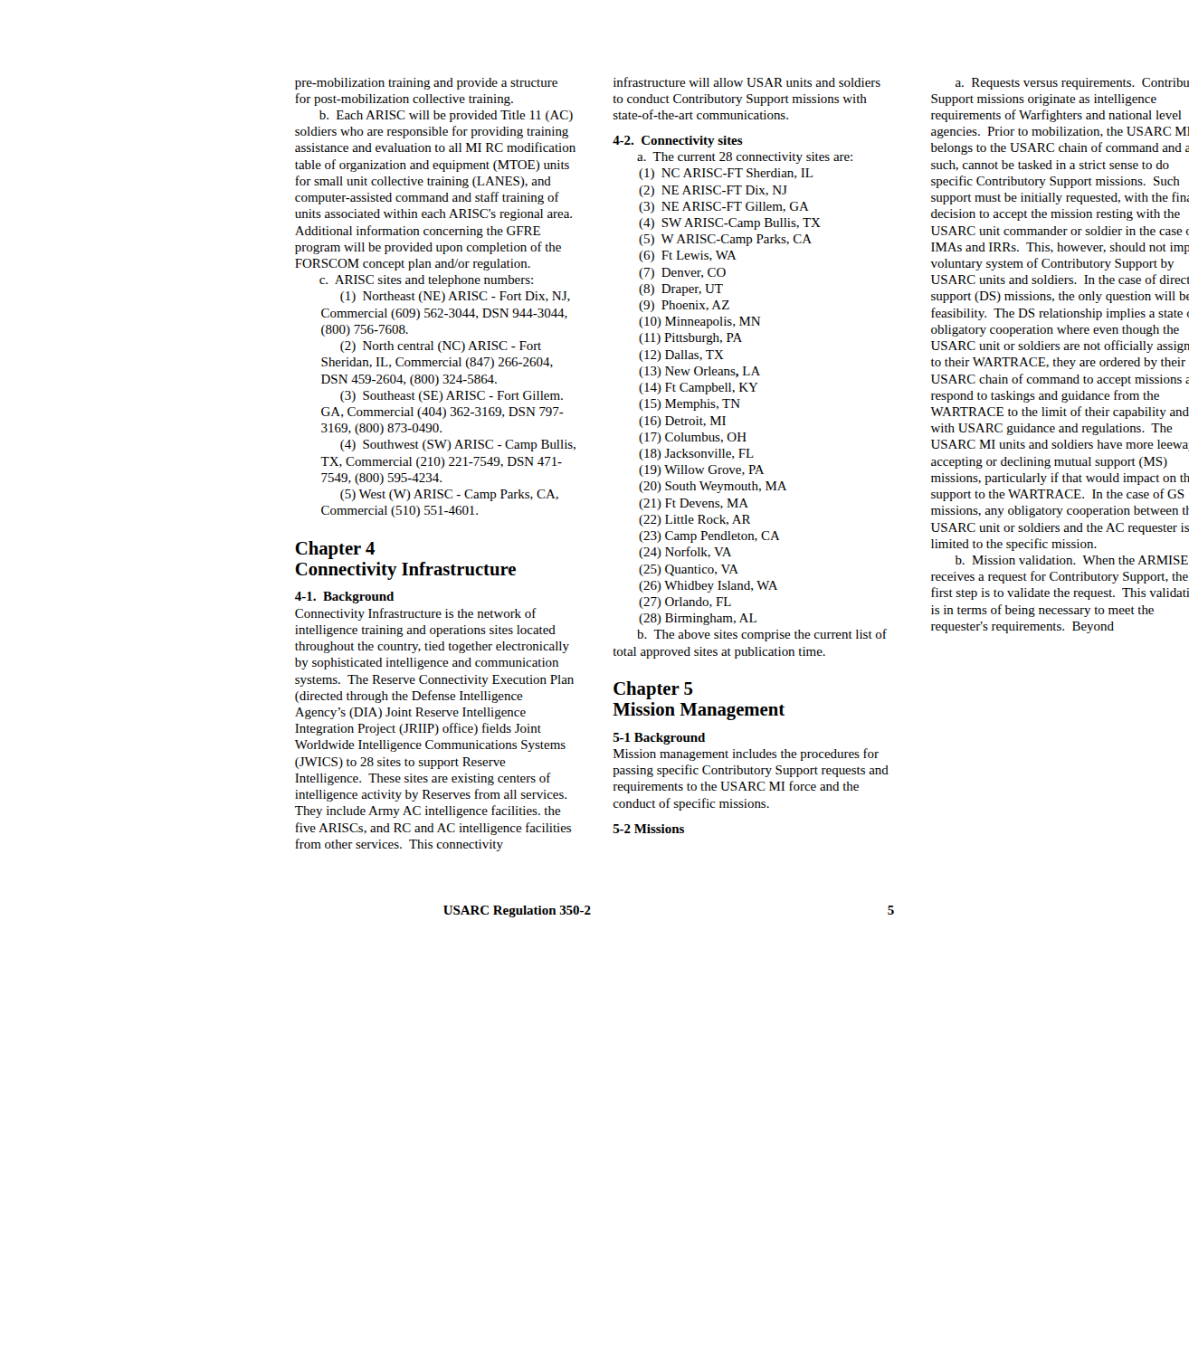pre-mobilization training and provide a structure for post-mobilization collective training.
b. Each ARISC will be provided Title 11 (AC) soldiers who are responsible for providing training assistance and evaluation to all MI RC modification table of organization and equipment (MTOE) units for small unit collective training (LANES), and computer-assisted command and staff training of units associated within each ARISC's regional area. Additional information concerning the GFRE program will be provided upon completion of the FORSCOM concept plan and/or regulation.
c. ARISC sites and telephone numbers:
(1) Northeast (NE) ARISC - Fort Dix, NJ, Commercial (609) 562-3044, DSN 944-3044, (800) 756-7608.
(2) North central (NC) ARISC - Fort Sheridan, IL, Commercial (847) 266-2604, DSN 459-2604, (800) 324-5864.
(3) Southeast (SE) ARISC - Fort Gillem. GA, Commercial (404) 362-3169, DSN 797-3169, (800) 873-0490.
(4) Southwest (SW) ARISC - Camp Bullis, TX, Commercial (210) 221-7549, DSN 471-7549, (800) 595-4234.
(5) West (W) ARISC - Camp Parks, CA, Commercial (510) 551-4601.
Chapter 4Connectivity Infrastructure
4-1. Background
Connectivity Infrastructure is the network of intelligence training and operations sites located throughout the country, tied together electronically by sophisticated intelligence and communication systems. The Reserve Connectivity Execution Plan (directed through the Defense Intelligence Agency’s (DIA) Joint Reserve Intelligence Integration Project (JRIIP) office) fields Joint Worldwide Intelligence Communications Systems (JWICS) to 28 sites to support Reserve Intelligence. These sites are existing centers of intelligence activity by Reserves from all services. They include Army AC intelligence facilities. the five ARISCs, and RC and AC intelligence facilities from other services. This connectivity infrastructure will allow USAR units and soldiers to conduct Contributory Support missions with state-of-the-art communications.
4-2. Connectivity sites
a. The current 28 connectivity sites are:
(1) NC ARISC-FT Sherdian, IL
(2) NE ARISC-FT Dix, NJ
(3) NE ARISC-FT Gillem, GA
(4) SW ARISC-Camp Bullis, TX
(5) W ARISC-Camp Parks, CA
(6) Ft Lewis, WA
(7) Denver, CO
(8) Draper, UT
(9) Phoenix, AZ
(10) Minneapolis, MN
(11) Pittsburgh, PA
(12) Dallas, TX
(13) New Orleans, LA
(14) Ft Campbell, KY
(15) Memphis, TN
(16) Detroit, MI
(17) Columbus, OH
(18) Jacksonville, FL
(19) Willow Grove, PA
(20) South Weymouth, MA
(21) Ft Devens, MA
(22) Little Rock, AR
(23) Camp Pendleton, CA
(24) Norfolk, VA
(25) Quantico, VA
(26) Whidbey Island, WA
(27) Orlando, FL
(28) Birmingham, AL
b. The above sites comprise the current list of total approved sites at publication time.
Chapter 5Mission Management
5-1 Background
Mission management includes the procedures for passing specific Contributory Support requests and requirements to the USARC MI force and the conduct of specific missions.
5-2 Missions
a. Requests versus requirements. Contributory Support missions originate as intelligence requirements of Warfighters and national level agencies. Prior to mobilization, the USARC MI belongs to the USARC chain of command and as such, cannot be tasked in a strict sense to do specific Contributory Support missions. Such support must be initially requested, with the final decision to accept the mission resting with the USARC unit commander or soldier in the case of IMAs and IRRs. This, however, should not imply a voluntary system of Contributory Support by USARC units and soldiers. In the case of direct support (DS) missions, the only question will be feasibility. The DS relationship implies a state of obligatory cooperation where even though the USARC unit or soldiers are not officially assigned to their WARTRACE, they are ordered by their USARC chain of command to accept missions and respond to taskings and guidance from the WARTRACE to the limit of their capability and with USARC guidance and regulations. The USARC MI units and soldiers have more leeway in accepting or declining mutual support (MS) missions, particularly if that would impact on their support to the WARTRACE. In the case of GS missions, any obligatory cooperation between the USARC unit or soldiers and the AC requester is limited to the specific mission.
b. Mission validation. When the ARMISE receives a request for Contributory Support, the first step is to validate the request. This validation is in terms of being necessary to meet the requester's requirements. Beyond
USARC Regulation 350-2 5